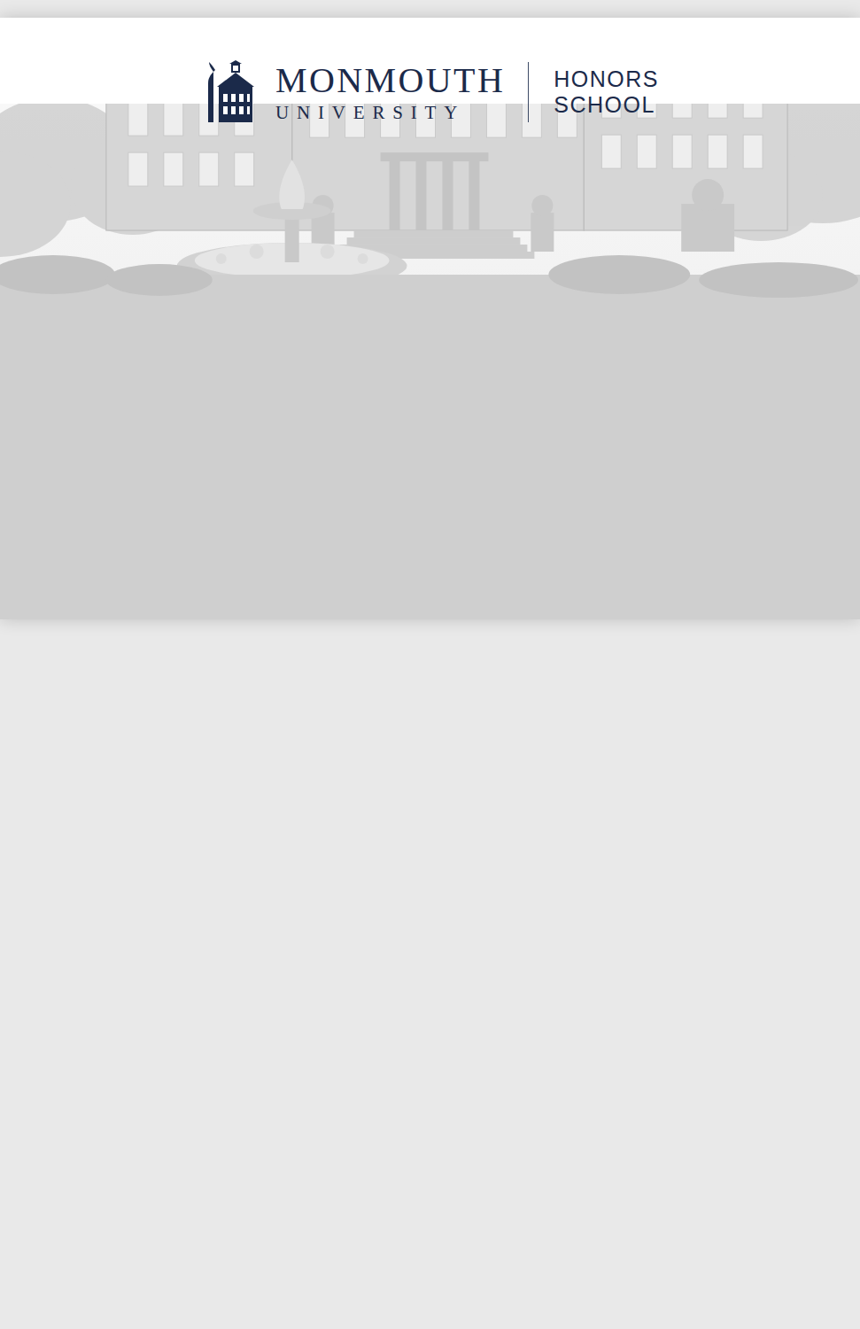MONMOUTH UNIVERSITY
HONORS SCHOOL
The Honors School
Research Conference
FALL 2021